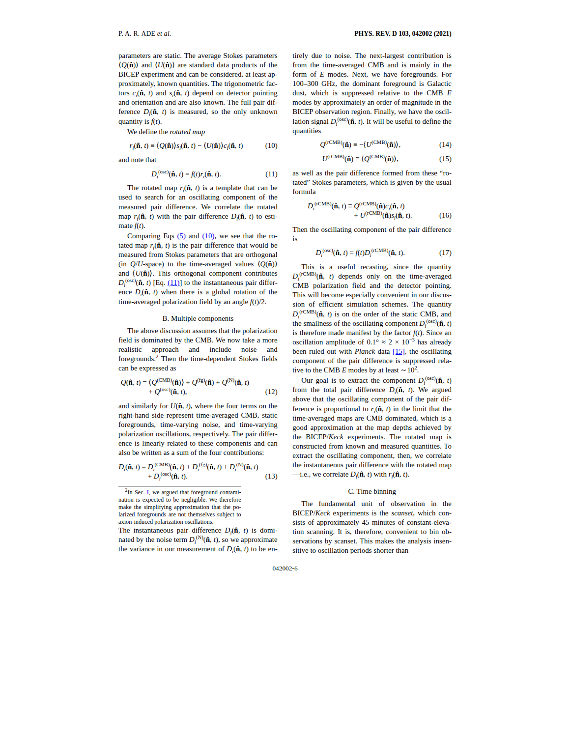P. A. R. ADE et al.
PHYS. REV. D 103, 042002 (2021)
parameters are static. The average Stokes parameters ⟨Q(n̂)⟩ and ⟨U(n̂)⟩ are standard data products of the BICEP experiment and can be considered, at least approximately, known quantities. The trigonometric factors ci(n̂, t) and si(n̂, t) depend on detector pointing and orientation and are also known. The full pair difference Di(n̂, t) is measured, so the only unknown quantity is f(t).
We define the rotated map
ri(n̂, t) ≡ ⟨Q(n̂)⟩si(n̂, t) − ⟨U(n̂)⟩ci(n̂, t)
(10)
and note that
Di(osc)(n̂, t) = f(t)ri(n̂, t).
(11)
The rotated map ri(n̂, t) is a template that can be used to search for an oscillating component of the measured pair difference. We correlate the rotated map ri(n̂, t) with the pair difference Di(n̂, t) to estimate f(t).
Comparing Eqs (5) and (10), we see that the rotated map ri(n̂, t) is the pair difference that would be measured from Stokes parameters that are orthogonal (in Q/U-space) to the time-averaged values ⟨Q(n̂)⟩ and ⟨U(n̂)⟩. This orthogonal component contributes Di(osc)(n̂, t) [Eq. (11)] to the instantaneous pair difference Di(n̂, t) when there is a global rotation of the time-averaged polarization field by an angle f(t)/2.
B. Multiple components
The above discussion assumes that the polarization field is dominated by the CMB. We now take a more realistic approach and include noise and foregrounds.2 Then the time-dependent Stokes fields can be expressed as
| Q ( n̂ , t ) = | ⟨ Q (CMB) ( n̂ )⟩ + Q (fg) ( n̂ ) + Q (N) ( n̂ , t ) | |
| | + Q (osc) ( n̂ , t ), | (12) |
and similarly for U(n̂, t), where the four terms on the right-hand side represent time-averaged CMB, static foregrounds, time-varying noise, and time-varying polarization oscillations, respectively. The pair difference is linearly related to these components and can also be written as a sum of the four contributions:
| D i ( n̂ , t ) = | D i (CMB) ( n̂ , t ) + D i (fg) ( n̂ , t ) + D i (N) ( n̂ , t ) | |
| | + D i (osc) ( n̂ , t ). | (13) |
2In Sec. I, we argued that foreground contamination is expected to be negligible. We therefore make the simplifying approximation that the polarized foregrounds are not themselves subject to axion-induced polarization oscillations.
The instantaneous pair difference Di(n̂, t) is dominated by the noise term Di(N)(n̂, t), so we approximate the variance in our measurement of Di(n̂, t) to be entirely due to noise. The next-largest contribution is from the time-averaged CMB and is mainly in the form of E modes. Next, we have foregrounds. For 100–300 GHz, the dominant foreground is Galactic dust, which is suppressed relative to the CMB E modes by approximately an order of magnitude in the BICEP observation region. Finally, we have the oscillation signal Di(osc)(n̂, t). It will be useful to define the quantities
Q(rCMB)(n̂) ≡ −⟨U(CMB)(n̂)⟩,
(14)
U(rCMB)(n̂) ≡ ⟨Q(CMB)(n̂)⟩,
(15)
as well as the pair difference formed from these “rotated” Stokes parameters, which is given by the usual formula
| D i (rCMB) ( n̂ , t ) ≡ | Q (rCMB) ( n̂ ) c i ( n̂ , t ) | |
| | + U (rCMB) ( n̂ ) s i ( n̂ , t ). | (16) |
Then the oscillating component of the pair difference is
Di(osc)(n̂, t) = f(t)Di(rCMB)(n̂, t).
(17)
This is a useful recasting, since the quantity Di(rCMB)(n̂, t) depends only on the time-averaged CMB polarization field and the detector pointing. This will become especially convenient in our discussion of efficient simulation schemes. The quantity Di(rCMB)(n̂, t) is on the order of the static CMB, and the smallness of the oscillating component Di(osc)(n̂, t) is therefore made manifest by the factor f(t). Since an oscillation amplitude of 0.1° ≈ 2 × 10−3 has already been ruled out with Planck data [15], the oscillating component of the pair difference is suppressed relative to the CMB E modes by at least ∼102.
Our goal is to extract the component Di(osc)(n̂, t) from the total pair difference Di(n̂, t). We argued above that the oscillating component of the pair difference is proportional to ri(n̂, t) in the limit that the time-averaged maps are CMB dominated, which is a good approximation at the map depths achieved by the BICEP/Keck experiments. The rotated map is constructed from known and measured quantities. To extract the oscillating component, then, we correlate the instantaneous pair difference with the rotated map—i.e., we correlate Di(n̂, t) with ri(n̂, t).
C. Time binning
The fundamental unit of observation in the BICEP/Keck experiments is the scanset, which consists of approximately 45 minutes of constant-elevation scanning. It is, therefore, convenient to bin observations by scanset. This makes the analysis insensitive to oscillation periods shorter than
042002-6